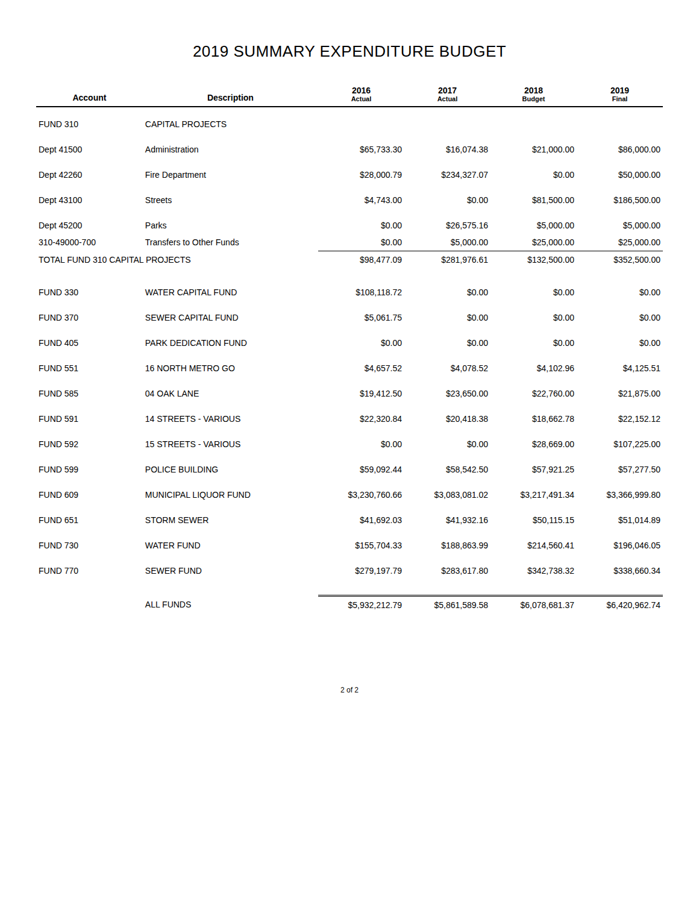2019 SUMMARY EXPENDITURE BUDGET
| Account | Description | 2016 Actual | 2017 Actual | 2018 Budget | 2019 Final |
| --- | --- | --- | --- | --- | --- |
| FUND 310 | CAPITAL PROJECTS | | | | |
| Dept 41500 | Administration | $65,733.30 | $16,074.38 | $21,000.00 | $86,000.00 |
| Dept 42260 | Fire Department | $28,000.79 | $234,327.07 | $0.00 | $50,000.00 |
| Dept 43100 | Streets | $4,743.00 | $0.00 | $81,500.00 | $186,500.00 |
| Dept 45200 | Parks | $0.00 | $26,575.16 | $5,000.00 | $5,000.00 |
| 310-49000-700 | Transfers to Other Funds | $0.00 | $5,000.00 | $25,000.00 | $25,000.00 |
| TOTAL FUND 310 CAPITAL PROJECTS | $98,477.09 | $281,976.61 | $132,500.00 | $352,500.00 |
| FUND 330 | WATER CAPITAL FUND | $108,118.72 | $0.00 | $0.00 | $0.00 |
| FUND 370 | SEWER CAPITAL FUND | $5,061.75 | $0.00 | $0.00 | $0.00 |
| FUND 405 | PARK DEDICATION FUND | $0.00 | $0.00 | $0.00 | $0.00 |
| FUND 551 | 16 NORTH METRO GO | $4,657.52 | $4,078.52 | $4,102.96 | $4,125.51 |
| FUND 585 | 04 OAK LANE | $19,412.50 | $23,650.00 | $22,760.00 | $21,875.00 |
| FUND 591 | 14 STREETS - VARIOUS | $22,320.84 | $20,418.38 | $18,662.78 | $22,152.12 |
| FUND 592 | 15 STREETS - VARIOUS | $0.00 | $0.00 | $28,669.00 | $107,225.00 |
| FUND 599 | POLICE BUILDING | $59,092.44 | $58,542.50 | $57,921.25 | $57,277.50 |
| FUND 609 | MUNICIPAL LIQUOR FUND | $3,230,760.66 | $3,083,081.02 | $3,217,491.34 | $3,366,999.80 |
| FUND 651 | STORM SEWER | $41,692.03 | $41,932.16 | $50,115.15 | $51,014.89 |
| FUND 730 | WATER FUND | $155,704.33 | $188,863.99 | $214,560.41 | $196,046.05 |
| FUND 770 | SEWER FUND | $279,197.79 | $283,617.80 | $342,738.32 | $338,660.34 |
| | ALL FUNDS | $5,932,212.79 | $5,861,589.58 | $6,078,681.37 | $6,420,962.74 |
2 of 2